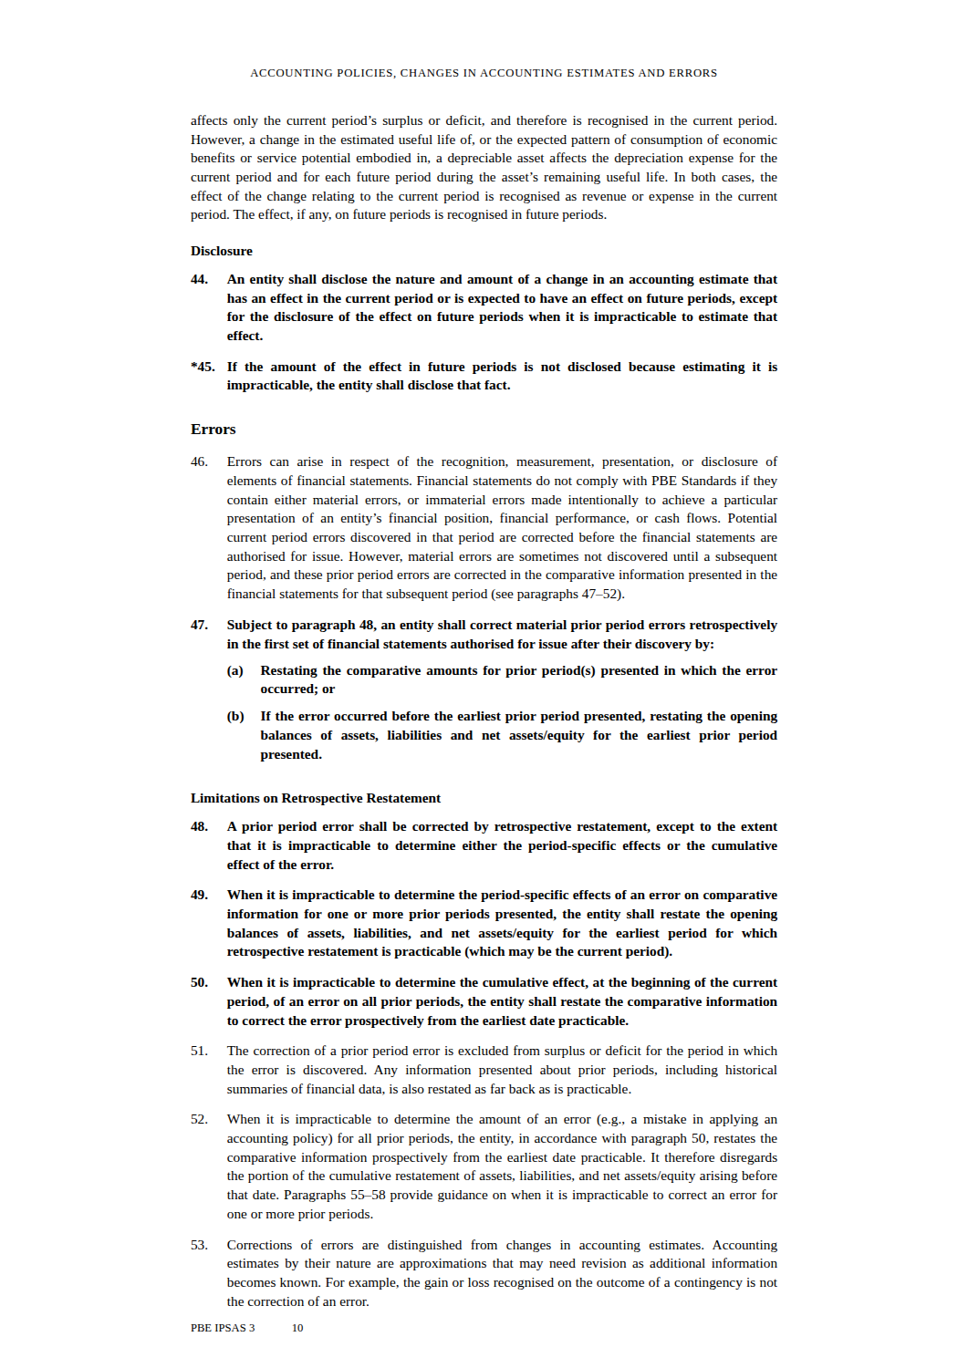ACCOUNTING POLICIES, CHANGES IN ACCOUNTING ESTIMATES AND ERRORS
affects only the current period’s surplus or deficit, and therefore is recognised in the current period. However, a change in the estimated useful life of, or the expected pattern of consumption of economic benefits or service potential embodied in, a depreciable asset affects the depreciation expense for the current period and for each future period during the asset’s remaining useful life. In both cases, the effect of the change relating to the current period is recognised as revenue or expense in the current period. The effect, if any, on future periods is recognised in future periods.
Disclosure
44.
An entity shall disclose the nature and amount of a change in an accounting estimate that has an effect in the current period or is expected to have an effect on future periods, except for the disclosure of the effect on future periods when it is impracticable to estimate that effect.
*45.
If the amount of the effect in future periods is not disclosed because estimating it is impracticable, the entity shall disclose that fact.
Errors
46.
Errors can arise in respect of the recognition, measurement, presentation, or disclosure of elements of financial statements. Financial statements do not comply with PBE Standards if they contain either material errors, or immaterial errors made intentionally to achieve a particular presentation of an entity’s financial position, financial performance, or cash flows. Potential current period errors discovered in that period are corrected before the financial statements are authorised for issue. However, material errors are sometimes not discovered until a subsequent period, and these prior period errors are corrected in the comparative information presented in the financial statements for that subsequent period (see paragraphs 47–52).
47.
Subject to paragraph 48, an entity shall correct material prior period errors retrospectively in the first set of financial statements authorised for issue after their discovery by:
(a)
Restating the comparative amounts for prior period(s) presented in which the error occurred; or
(b)
If the error occurred before the earliest prior period presented, restating the opening balances of assets, liabilities and net assets/equity for the earliest prior period presented.
Limitations on Retrospective Restatement
48.
A prior period error shall be corrected by retrospective restatement, except to the extent that it is impracticable to determine either the period-specific effects or the cumulative effect of the error.
49.
When it is impracticable to determine the period-specific effects of an error on comparative information for one or more prior periods presented, the entity shall restate the opening balances of assets, liabilities, and net assets/equity for the earliest period for which retrospective restatement is practicable (which may be the current period).
50.
When it is impracticable to determine the cumulative effect, at the beginning of the current period, of an error on all prior periods, the entity shall restate the comparative information to correct the error prospectively from the earliest date practicable.
51.
The correction of a prior period error is excluded from surplus or deficit for the period in which the error is discovered. Any information presented about prior periods, including historical summaries of financial data, is also restated as far back as is practicable.
52.
When it is impracticable to determine the amount of an error (e.g., a mistake in applying an accounting policy) for all prior periods, the entity, in accordance with paragraph 50, restates the comparative information prospectively from the earliest date practicable. It therefore disregards the portion of the cumulative restatement of assets, liabilities, and net assets/equity arising before that date. Paragraphs 55–58 provide guidance on when it is impracticable to correct an error for one or more prior periods.
53.
Corrections of errors are distinguished from changes in accounting estimates. Accounting estimates by their nature are approximations that may need revision as additional information becomes known. For example, the gain or loss recognised on the outcome of a contingency is not the correction of an error.
PBE IPSAS 3
10